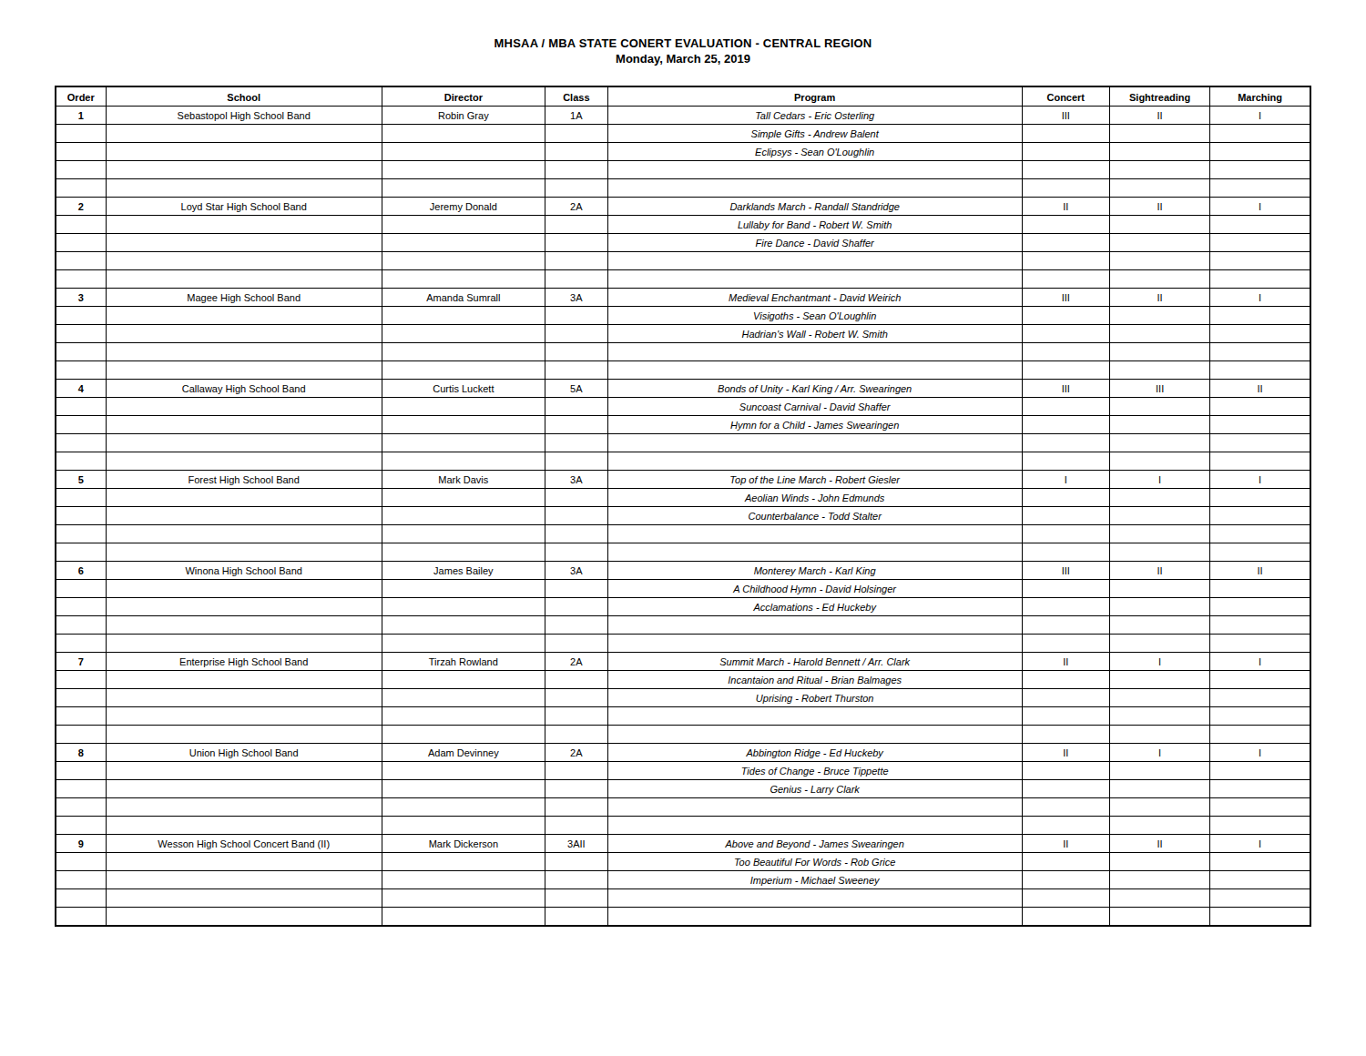MHSAA / MBA STATE CONERT EVALUATION - CENTRAL REGION
Monday, March 25, 2019
| Order | School | Director | Class | Program | Concert | Sightreading | Marching |
| --- | --- | --- | --- | --- | --- | --- | --- |
| 1 | Sebastopol High School Band | Robin Gray | 1A | Tall Cedars - Eric Osterling | III | II | I |
| | | | | Simple Gifts - Andrew Balent | | | |
| | | | | Eclipsys - Sean O'Loughlin | | | |
| 2 | Loyd Star High School Band | Jeremy Donald | 2A | Darklands March - Randall Standridge | II | II | I |
| | | | | Lullaby for Band - Robert W. Smith | | | |
| | | | | Fire Dance - David Shaffer | | | |
| 3 | Magee High School Band | Amanda Sumrall | 3A | Medieval Enchantmant - David Weirich | III | II | I |
| | | | | Visigoths - Sean O'Loughlin | | | |
| | | | | Hadrian's Wall - Robert W. Smith | | | |
| 4 | Callaway High School Band | Curtis Luckett | 5A | Bonds of Unity - Karl King / Arr. Swearingen | III | III | II |
| | | | | Suncoast Carnival - David Shaffer | | | |
| | | | | Hymn for a Child - James Swearingen | | | |
| 5 | Forest High School Band | Mark Davis | 3A | Top of the Line March - Robert Giesler | I | I | I |
| | | | | Aeolian Winds - John Edmunds | | | |
| | | | | Counterbalance - Todd Stalter | | | |
| 6 | Winona High School Band | James Bailey | 3A | Monterey March - Karl King | III | II | II |
| | | | | A Childhood Hymn - David Holsinger | | | |
| | | | | Acclamations - Ed Huckeby | | | |
| 7 | Enterprise High School Band | Tirzah Rowland | 2A | Summit March - Harold Bennett / Arr. Clark | II | I | I |
| | | | | Incantaion and Ritual - Brian Balmages | | | |
| | | | | Uprising - Robert Thurston | | | |
| 8 | Union High School Band | Adam Devinney | 2A | Abbington Ridge - Ed Huckeby | II | I | I |
| | | | | Tides of Change - Bruce Tippette | | | |
| | | | | Genius - Larry Clark | | | |
| 9 | Wesson High School Concert Band (II) | Mark Dickerson | 3AII | Above and Beyond - James Swearingen | II | II | I |
| | | | | Too Beautiful For Words - Rob Grice | | | |
| | | | | Imperium - Michael Sweeney | | | |